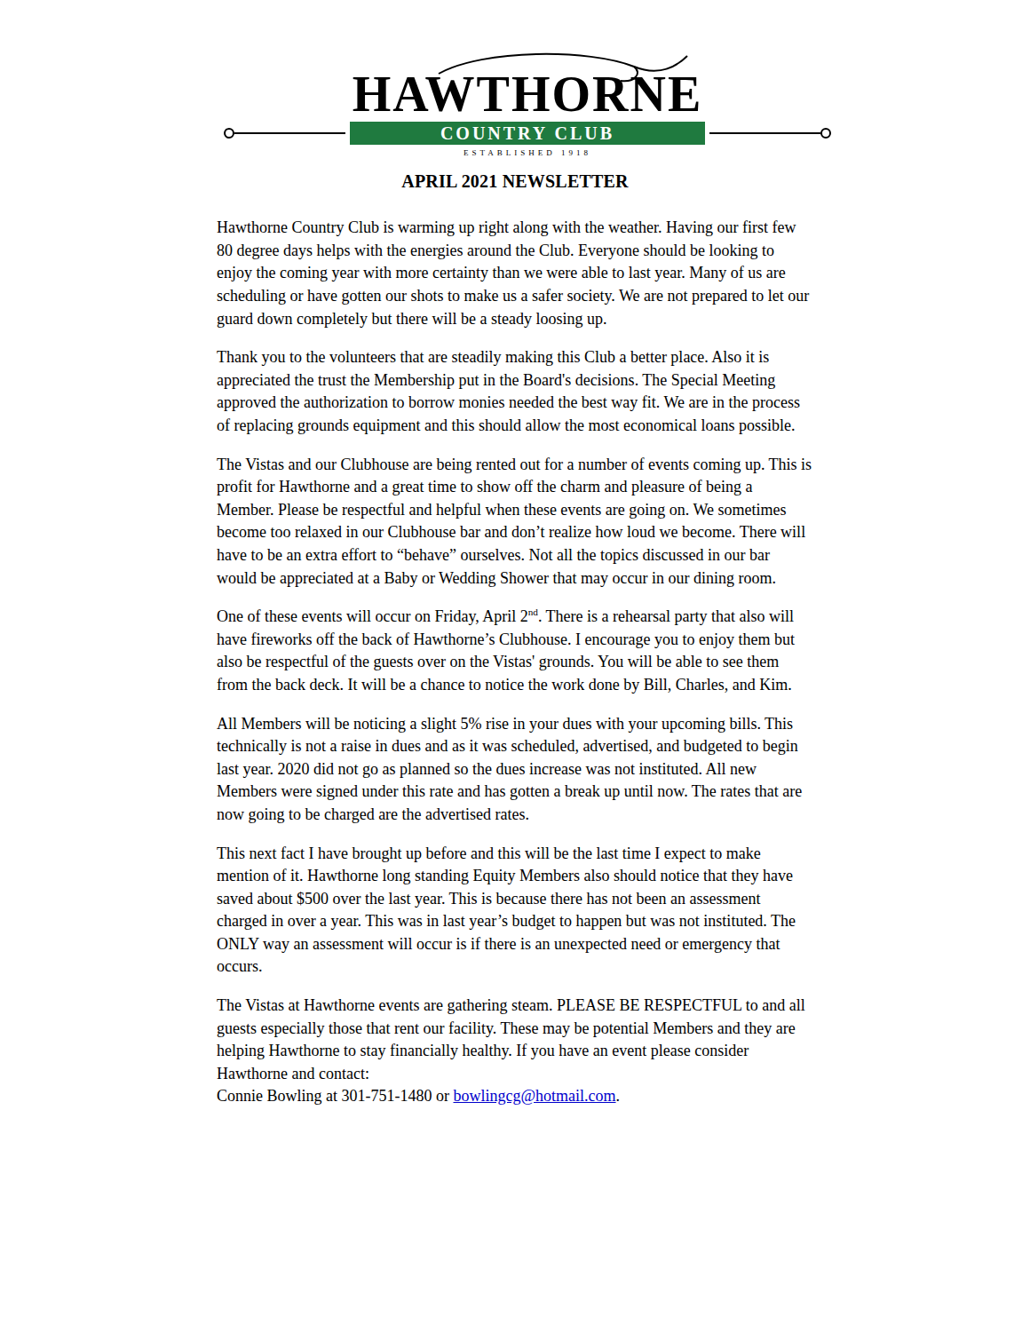HAWTHORNE COUNTRY CLUB ESTABLISHED 1918
APRIL 2021 NEWSLETTER
Hawthorne Country Club is warming up right along with the weather. Having our first few 80 degree days helps with the energies around the Club. Everyone should be looking to enjoy the coming year with more certainty than we were able to last year. Many of us are scheduling or have gotten our shots to make us a safer society. We are not prepared to let our guard down completely but there will be a steady loosing up.
Thank you to the volunteers that are steadily making this Club a better place. Also it is appreciated the trust the Membership put in the Board's decisions. The Special Meeting approved the authorization to borrow monies needed the best way fit. We are in the process of replacing grounds equipment and this should allow the most economical loans possible.
The Vistas and our Clubhouse are being rented out for a number of events coming up. This is profit for Hawthorne and a great time to show off the charm and pleasure of being a Member. Please be respectful and helpful when these events are going on. We sometimes become too relaxed in our Clubhouse bar and don’t realize how loud we become. There will have to be an extra effort to “behave” ourselves. Not all the topics discussed in our bar would be appreciated at a Baby or Wedding Shower that may occur in our dining room.
One of these events will occur on Friday, April 2nd. There is a rehearsal party that also will have fireworks off the back of Hawthorne’s Clubhouse. I encourage you to enjoy them but also be respectful of the guests over on the Vistas' grounds. You will be able to see them from the back deck. It will be a chance to notice the work done by Bill, Charles, and Kim.
All Members will be noticing a slight 5% rise in your dues with your upcoming bills. This technically is not a raise in dues and as it was scheduled, advertised, and budgeted to begin last year. 2020 did not go as planned so the dues increase was not instituted. All new Members were signed under this rate and has gotten a break up until now. The rates that are now going to be charged are the advertised rates.
This next fact I have brought up before and this will be the last time I expect to make mention of it. Hawthorne long standing Equity Members also should notice that they have saved about $500 over the last year. This is because there has not been an assessment charged in over a year. This was in last year’s budget to happen but was not instituted. The ONLY way an assessment will occur is if there is an unexpected need or emergency that occurs.
The Vistas at Hawthorne events are gathering steam. PLEASE BE RESPECTFUL to and all guests especially those that rent our facility. These may be potential Members and they are helping Hawthorne to stay financially healthy. If you have an event please consider Hawthorne and contact:
Connie Bowling at 301-751-1480 or bowlingcg@hotmail.com.